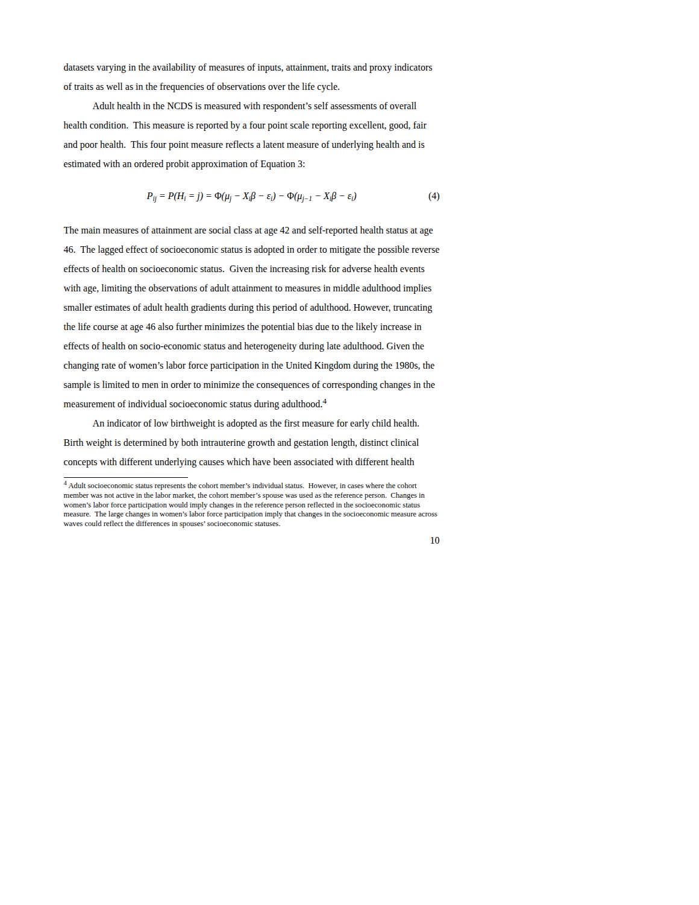datasets varying in the availability of measures of inputs, attainment, traits and proxy indicators of traits as well as in the frequencies of observations over the life cycle.
Adult health in the NCDS is measured with respondent’s self assessments of overall health condition. This measure is reported by a four point scale reporting excellent, good, fair and poor health. This four point measure reflects a latent measure of underlying health and is estimated with an ordered probit approximation of Equation 3:
Pij = P(Hi = j) = Φ(μj − Xiβ − εi) − Φ(μj−1 − Xiβ − εi) (4)
The main measures of attainment are social class at age 42 and self-reported health status at age 46. The lagged effect of socioeconomic status is adopted in order to mitigate the possible reverse effects of health on socioeconomic status. Given the increasing risk for adverse health events with age, limiting the observations of adult attainment to measures in middle adulthood implies smaller estimates of adult health gradients during this period of adulthood. However, truncating the life course at age 46 also further minimizes the potential bias due to the likely increase in effects of health on socio-economic status and heterogeneity during late adulthood. Given the changing rate of women’s labor force participation in the United Kingdom during the 1980s, the sample is limited to men in order to minimize the consequences of corresponding changes in the measurement of individual socioeconomic status during adulthood.4
An indicator of low birthweight is adopted as the first measure for early child health. Birth weight is determined by both intrauterine growth and gestation length, distinct clinical concepts with different underlying causes which have been associated with different health
4 Adult socioeconomic status represents the cohort member’s individual status. However, in cases where the cohort member was not active in the labor market, the cohort member’s spouse was used as the reference person. Changes in women’s labor force participation would imply changes in the reference person reflected in the socioeconomic status measure. The large changes in women’s labor force participation imply that changes in the socioeconomic measure across waves could reflect the differences in spouses’ socioeconomic statuses.
10